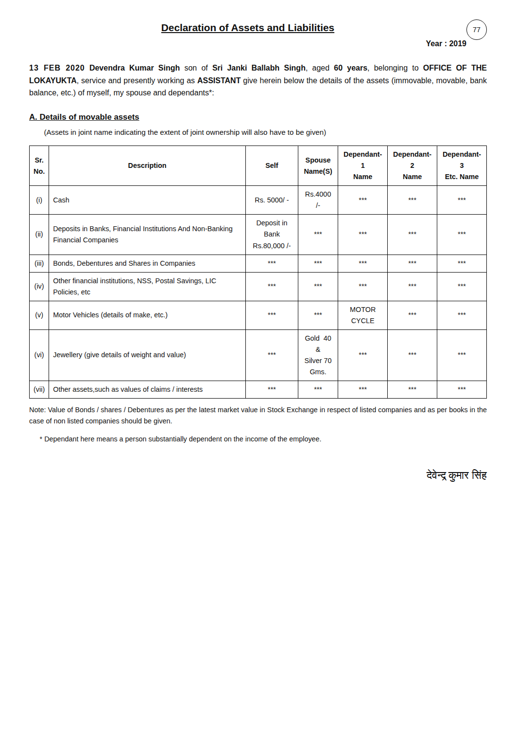77
Declaration of Assets and Liabilities
Year : 2019
13 FEB 2020 Devendra Kumar Singh son of Sri Janki Ballabh Singh, aged 60 years, belonging to OFFICE OF THE LOKAYUKTA, service and presently working as ASSISTANT give herein below the details of the assets (immovable, movable, bank balance, etc.) of myself, my spouse and dependants*:
A. Details of movable assets
(Assets in joint name indicating the extent of joint ownership will also have to be given)
| Sr. No. | Description | Self | Spouse Name(S) | Dependant-1 Name | Dependant-2 Name | Dependant-3 Etc. Name |
| --- | --- | --- | --- | --- | --- | --- |
| (i) | Cash | Rs. 5000/ - | Rs.4000 /- | *** | *** | *** |
| (ii) | Deposits in Banks, Financial Institutions And Non-Banking Financial Companies | Deposit in Bank Rs.80,000 /- | *** | *** | *** | *** |
| (iii) | Bonds, Debentures and Shares in Companies | *** | *** | *** | *** | *** |
| (iv) | Other financial institutions, NSS, Postal Savings, LIC Policies, etc | *** | *** | *** | *** | *** |
| (v) | Motor Vehicles (details of make, etc.) | *** | *** | MOTOR CYCLE | *** | *** |
| (vi) | Jewellery (give details of weight and value) | *** | Gold 40 & Silver 70 Gms. | *** | *** | *** |
| (vii) | Other assets,such as values of claims / interests | *** | *** | *** | *** | *** |
Note: Value of Bonds / shares / Debentures as per the latest market value in Stock Exchange in respect of listed companies and as per books in the case of non listed companies should be given.
* Dependant here means a person substantially dependent on the income of the employee.
देवेन्द्र कुमार सिंह